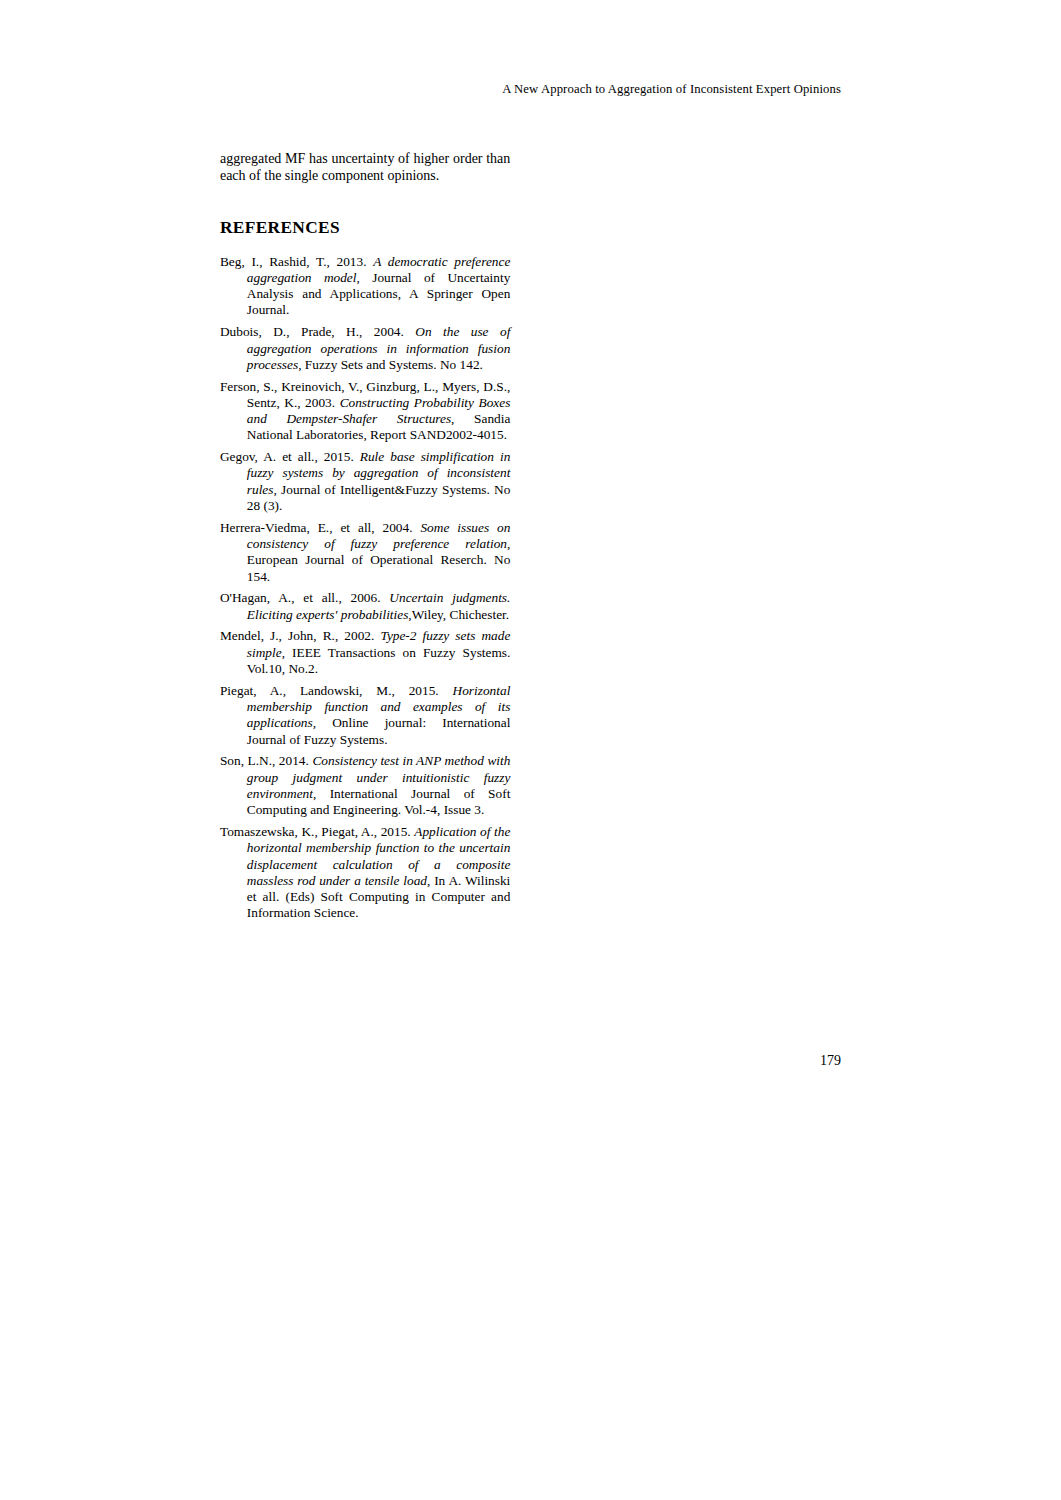A New Approach to Aggregation of Inconsistent Expert Opinions
aggregated MF has uncertainty of higher order than each of the single component opinions.
REFERENCES
Beg, I., Rashid, T., 2013. A democratic preference aggregation model, Journal of Uncertainty Analysis and Applications, A Springer Open Journal.
Dubois, D., Prade, H., 2004. On the use of aggregation operations in information fusion processes, Fuzzy Sets and Systems. No 142.
Ferson, S., Kreinovich, V., Ginzburg, L., Myers, D.S., Sentz, K., 2003. Constructing Probability Boxes and Dempster-Shafer Structures, Sandia National Laboratories, Report SAND2002-4015.
Gegov, A. et all., 2015. Rule base simplification in fuzzy systems by aggregation of inconsistent rules, Journal of Intelligent&Fuzzy Systems. No 28 (3).
Herrera-Viedma, E., et all, 2004. Some issues on consistency of fuzzy preference relation, European Journal of Operational Reserch. No 154.
O'Hagan, A., et all., 2006. Uncertain judgments. Eliciting experts' probabilities,Wiley, Chichester.
Mendel, J., John, R., 2002. Type-2 fuzzy sets made simple, IEEE Transactions on Fuzzy Systems. Vol.10, No.2.
Piegat, A., Landowski, M., 2015. Horizontal membership function and examples of its applications, Online journal: International Journal of Fuzzy Systems.
Son, L.N., 2014. Consistency test in ANP method with group judgment under intuitionistic fuzzy environment, International Journal of Soft Computing and Engineering. Vol.-4, Issue 3.
Tomaszewska, K., Piegat, A., 2015. Application of the horizontal membership function to the uncertain displacement calculation of a composite massless rod under a tensile load, In A. Wilinski et all. (Eds) Soft Computing in Computer and Information Science.
179